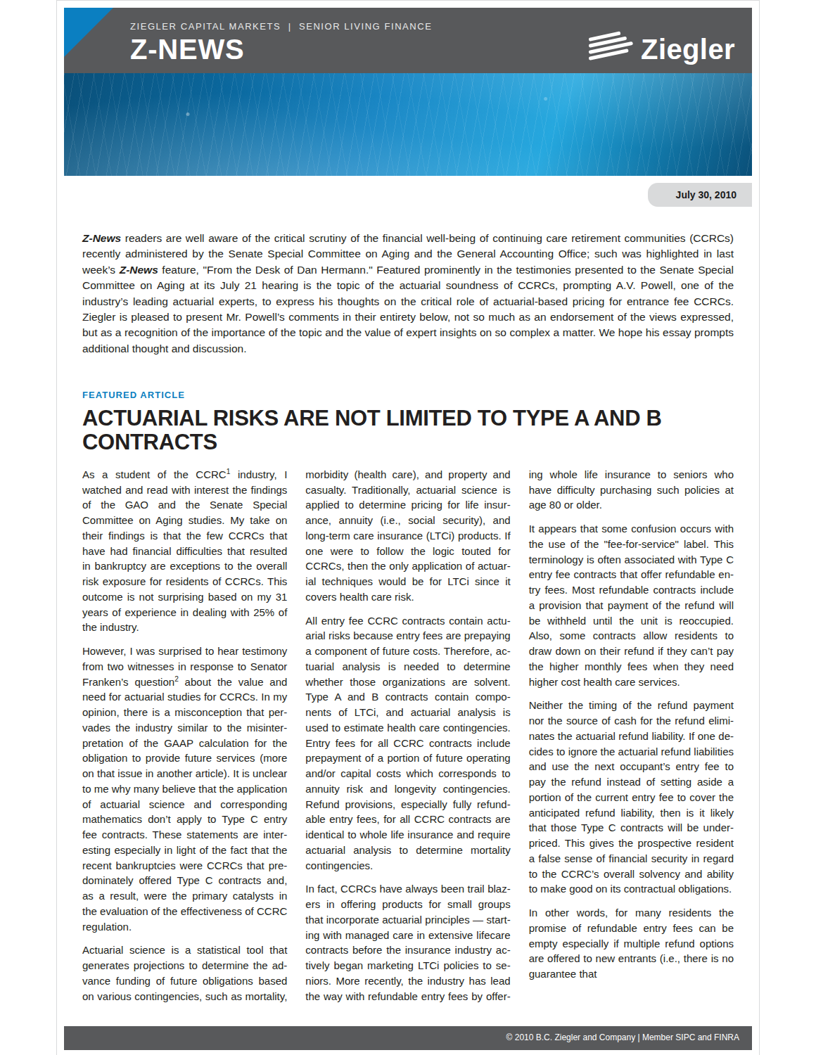Ziegler Capital Markets | Senior Living Finance
Z-NEWS
Ziegler
July 30, 2010
Z-News readers are well aware of the critical scrutiny of the financial well-being of continuing care retirement communities (CCRCs) recently administered by the Senate Special Committee on Aging and the General Accounting Office; such was highlighted in last week’s Z-News feature, "From the Desk of Dan Hermann." Featured prominently in the testimonies presented to the Senate Special Committee on Aging at its July 21 hearing is the topic of the actuarial soundness of CCRCs, prompting A.V. Powell, one of the industry’s leading actuarial experts, to express his thoughts on the critical role of actuarial-based pricing for entrance fee CCRCs. Ziegler is pleased to present Mr. Powell’s comments in their entirety below, not so much as an endorsement of the views expressed, but as a recognition of the importance of the topic and the value of expert insights on so complex a matter. We hope his essay prompts additional thought and discussion.
Featured Article
ACTUARIAL RISKS ARE NOT LIMITED TO TYPE A AND B CONTRACTS
As a student of the CCRC1 industry, I watched and read with interest the findings of the GAO and the Senate Special Committee on Aging studies. My take on their findings is that the few CCRCs that have had financial difficulties that resulted in bankruptcy are exceptions to the overall risk exposure for residents of CCRCs. This outcome is not surprising based on my 31 years of experience in dealing with 25% of the industry.
However, I was surprised to hear testimony from two witnesses in response to Senator Franken’s question2 about the value and need for actuarial studies for CCRCs. In my opinion, there is a misconception that pervades the industry similar to the misinterpretation of the GAAP calculation for the obligation to provide future services (more on that issue in another article). It is unclear to me why many believe that the application of actuarial science and corresponding mathematics don’t apply to Type C entry fee contracts. These statements are interesting especially in light of the fact that the recent bankruptcies were CCRCs that predominately offered Type C contracts and, as a result, were the primary catalysts in the evaluation of the effectiveness of CCRC regulation.
Actuarial science is a statistical tool that generates projections to determine the advance funding of future obligations based on various contingencies, such as mortality, morbidity (health care), and property and casualty. Traditionally, actuarial science is applied to determine pricing for life insurance, annuity (i.e., social security), and long-term care insurance (LTCi) products. If one were to follow the logic touted for CCRCs, then the only application of actuarial techniques would be for LTCi since it covers health care risk.
All entry fee CCRC contracts contain actuarial risks because entry fees are prepaying a component of future costs. Therefore, actuarial analysis is needed to determine whether those organizations are solvent. Type A and B contracts contain components of LTCi, and actuarial analysis is used to estimate health care contingencies. Entry fees for all CCRC contracts include prepayment of a portion of future operating and/or capital costs which corresponds to annuity risk and longevity contingencies. Refund provisions, especially fully refundable entry fees, for all CCRC contracts are identical to whole life insurance and require actuarial analysis to determine mortality contingencies.
In fact, CCRCs have always been trail blazers in offering products for small groups that incorporate actuarial principles — starting with managed care in extensive lifecare contracts before the insurance industry actively began marketing LTCi policies to seniors. More recently, the industry has lead the way with refundable entry fees by offering whole life insurance to seniors who have difficulty purchasing such policies at age 80 or older.
It appears that some confusion occurs with the use of the "fee-for-service" label. This terminology is often associated with Type C entry fee contracts that offer refundable entry fees. Most refundable contracts include a provision that payment of the refund will be withheld until the unit is reoccupied. Also, some contracts allow residents to draw down on their refund if they can’t pay the higher monthly fees when they need higher cost health care services.
Neither the timing of the refund payment nor the source of cash for the refund eliminates the actuarial refund liability. If one decides to ignore the actuarial refund liabilities and use the next occupant’s entry fee to pay the refund instead of setting aside a portion of the current entry fee to cover the anticipated refund liability, then is it likely that those Type C contracts will be underpriced. This gives the prospective resident a false sense of financial security in regard to the CCRC’s overall solvency and ability to make good on its contractual obligations.
In other words, for many residents the promise of refundable entry fees can be empty especially if multiple refund options are offered to new entrants (i.e., there is no guarantee that
© 2010 B.C. Ziegler and Company | Member SIPC and FINRA